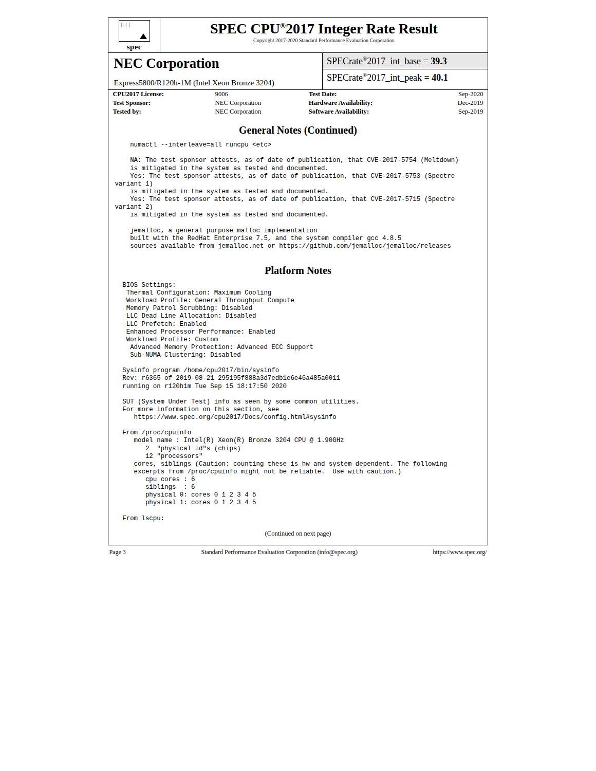|| | |
spec
SPEC CPU®2017 Integer Rate Result
Copyright 2017-2020 Standard Performance Evaluation Corporation
NEC Corporation
Express5800/R120h-1M (Intel Xeon Bronze 3204)
SPECrate®2017_int_base = 39.3
SPECrate®2017_int_peak = 40.1
| CPU2017 License: | 9006 | Test Date: | Sep-2020 |
| Test Sponsor: | NEC Corporation | Hardware Availability: | Dec-2019 |
| Tested by: | NEC Corporation | Software Availability: | Sep-2019 |
General Notes (Continued)
    numactl --interleave=all runcpu <etc>

    NA: The test sponsor attests, as of date of publication, that CVE-2017-5754 (Meltdown)
    is mitigated in the system as tested and documented.
    Yes: The test sponsor attests, as of date of publication, that CVE-2017-5753 (Spectre variant 1)
    is mitigated in the system as tested and documented.
    Yes: The test sponsor attests, as of date of publication, that CVE-2017-5715 (Spectre variant 2)
    is mitigated in the system as tested and documented.

    jemalloc, a general purpose malloc implementation
    built with the RedHat Enterprise 7.5, and the system compiler gcc 4.8.5
    sources available from jemalloc.net or https://github.com/jemalloc/jemalloc/releases
Platform Notes
  BIOS Settings:
   Thermal Configuration: Maximum Cooling
   Workload Profile: General Throughput Compute
   Memory Patrol Scrubbing: Disabled
   LLC Dead Line Allocation: Disabled
   LLC Prefetch: Enabled
   Enhanced Processor Performance: Enabled
   Workload Profile: Custom
    Advanced Memory Protection: Advanced ECC Support
    Sub-NUMA Clustering: Disabled

  Sysinfo program /home/cpu2017/bin/sysinfo
  Rev: r6365 of 2019-08-21 295195f888a3d7edb1e6e46a485a0011
  running on r120h1m Tue Sep 15 18:17:50 2020

  SUT (System Under Test) info as seen by some common utilities.
  For more information on this section, see
     https://www.spec.org/cpu2017/Docs/config.html#sysinfo

  From /proc/cpuinfo
     model name : Intel(R) Xeon(R) Bronze 3204 CPU @ 1.90GHz
        2  "physical id"s (chips)
        12 "processors"
     cores, siblings (Caution: counting these is hw and system dependent. The following
     excerpts from /proc/cpuinfo might not be reliable.  Use with caution.)
        cpu cores : 6
        siblings  : 6
        physical 0: cores 0 1 2 3 4 5
        physical 1: cores 0 1 2 3 4 5

  From lscpu:
(Continued on next page)
Page 3
Standard Performance Evaluation Corporation (info@spec.org)
https://www.spec.org/